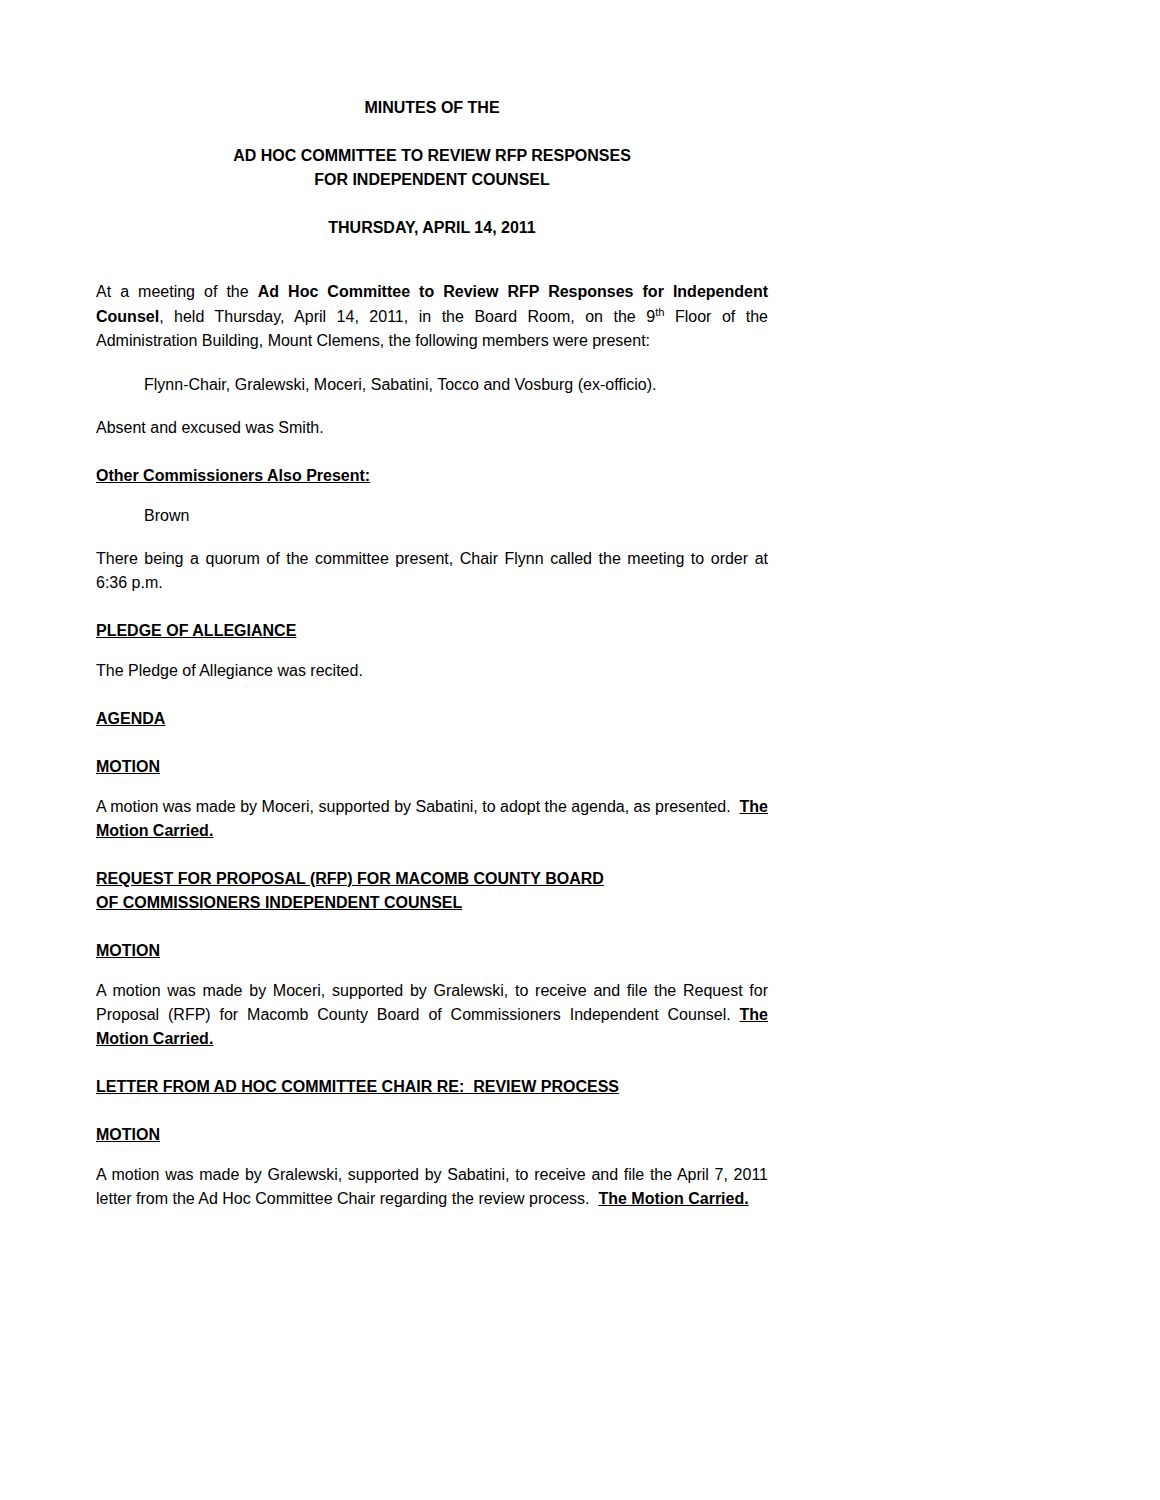MINUTES OF THE
AD HOC COMMITTEE TO REVIEW RFP RESPONSES
FOR INDEPENDENT COUNSEL
THURSDAY, APRIL 14, 2011
At a meeting of the Ad Hoc Committee to Review RFP Responses for Independent Counsel, held Thursday, April 14, 2011, in the Board Room, on the 9th Floor of the Administration Building, Mount Clemens, the following members were present:
Flynn-Chair, Gralewski, Moceri, Sabatini, Tocco and Vosburg (ex-officio).
Absent and excused was Smith.
Other Commissioners Also Present:
Brown
There being a quorum of the committee present, Chair Flynn called the meeting to order at 6:36 p.m.
PLEDGE OF ALLEGIANCE
The Pledge of Allegiance was recited.
AGENDA
MOTION
A motion was made by Moceri, supported by Sabatini, to adopt the agenda, as presented. The Motion Carried.
REQUEST FOR PROPOSAL (RFP) FOR MACOMB COUNTY BOARD
OF COMMISSIONERS INDEPENDENT COUNSEL
MOTION
A motion was made by Moceri, supported by Gralewski, to receive and file the Request for Proposal (RFP) for Macomb County Board of Commissioners Independent Counsel. The Motion Carried.
LETTER FROM AD HOC COMMITTEE CHAIR RE: REVIEW PROCESS
MOTION
A motion was made by Gralewski, supported by Sabatini, to receive and file the April 7, 2011 letter from the Ad Hoc Committee Chair regarding the review process. The Motion Carried.